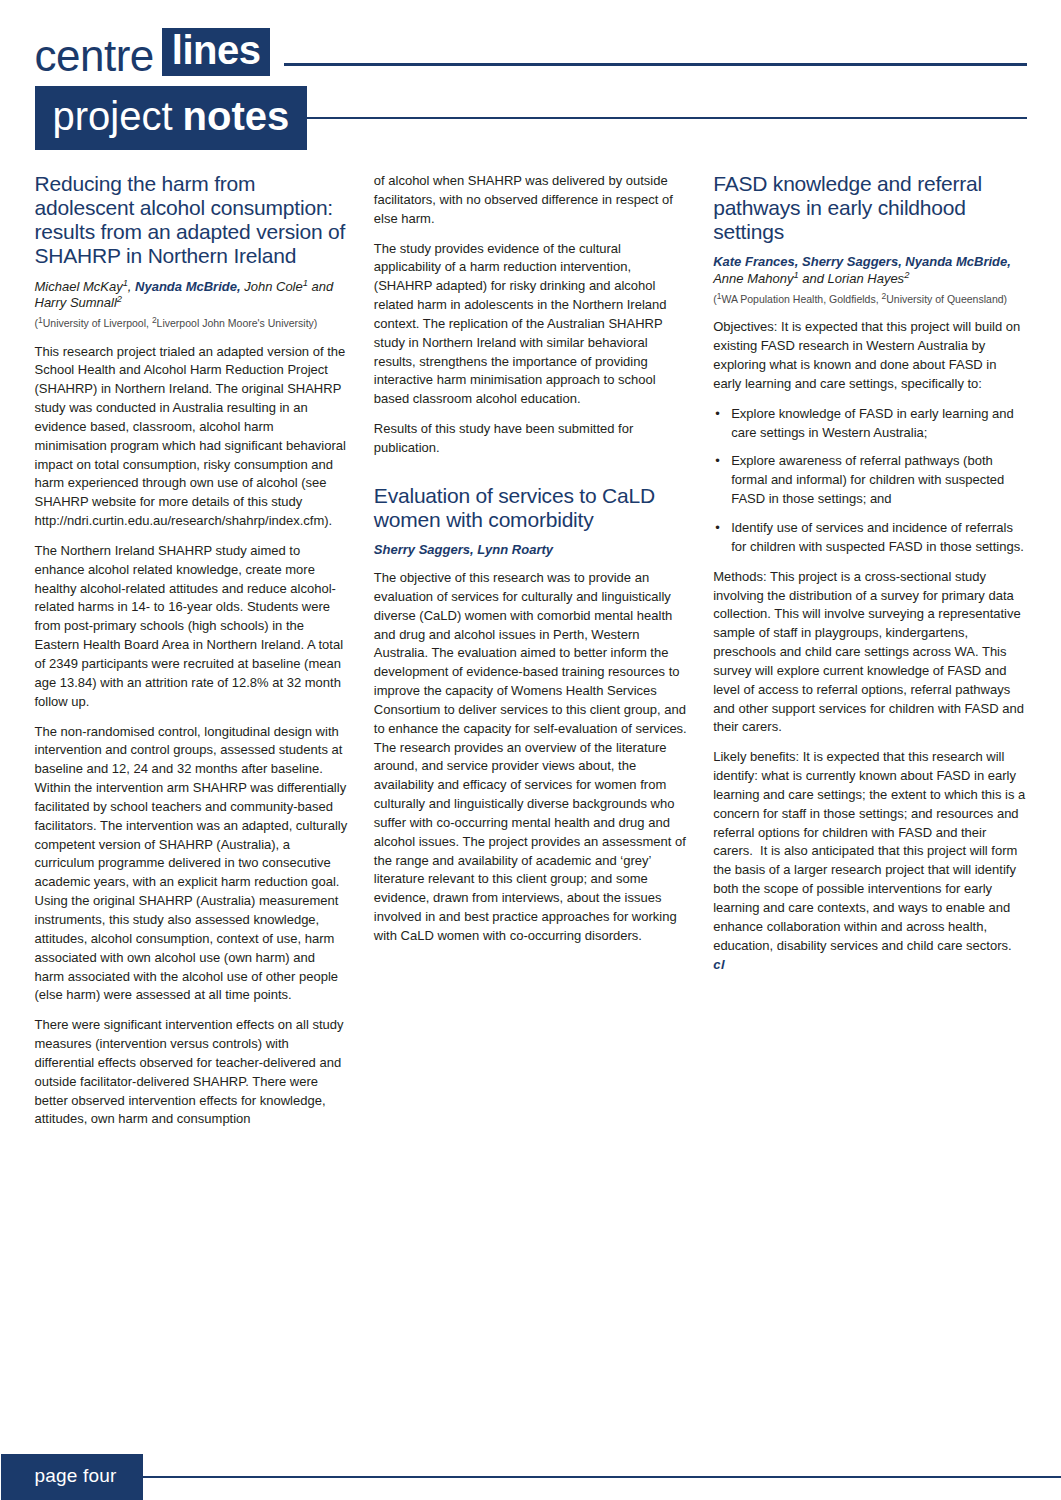centre
lines
project notes
Reducing the harm from adolescent alcohol consumption: results from an adapted version of SHAHRP in Northern Ireland
Michael McKay1, Nyanda McBride, John Cole1 and Harry Sumnall2
(1University of Liverpool, 2Liverpool John Moore's University)
This research project trialed an adapted version of the School Health and Alcohol Harm Reduction Project (SHAHRP) in Northern Ireland. The original SHAHRP study was conducted in Australia resulting in an evidence based, classroom, alcohol harm minimisation program which had significant behavioral impact on total consumption, risky consumption and harm experienced through own use of alcohol (see SHAHRP website for more details of this study http://ndri.curtin.edu.au/research/shahrp/index.cfm).
The Northern Ireland SHAHRP study aimed to enhance alcohol related knowledge, create more healthy alcohol-related attitudes and reduce alcohol-related harms in 14- to 16-year olds. Students were from post-primary schools (high schools) in the Eastern Health Board Area in Northern Ireland. A total of 2349 participants were recruited at baseline (mean age 13.84) with an attrition rate of 12.8% at 32 month follow up.
The non-randomised control, longitudinal design with intervention and control groups, assessed students at baseline and 12, 24 and 32 months after baseline. Within the intervention arm SHAHRP was differentially facilitated by school teachers and community-based facilitators. The intervention was an adapted, culturally competent version of SHAHRP (Australia), a curriculum programme delivered in two consecutive academic years, with an explicit harm reduction goal. Using the original SHAHRP (Australia) measurement instruments, this study also assessed knowledge, attitudes, alcohol consumption, context of use, harm associated with own alcohol use (own harm) and harm associated with the alcohol use of other people (else harm) were assessed at all time points.
There were significant intervention effects on all study measures (intervention versus controls) with differential effects observed for teacher-delivered and outside facilitator-delivered SHAHRP. There were better observed intervention effects for knowledge, attitudes, own harm and consumption
of alcohol when SHAHRP was delivered by outside facilitators, with no observed difference in respect of else harm.
The study provides evidence of the cultural applicability of a harm reduction intervention, (SHAHRP adapted) for risky drinking and alcohol related harm in adolescents in the Northern Ireland context. The replication of the Australian SHAHRP study in Northern Ireland with similar behavioral results, strengthens the importance of providing interactive harm minimisation approach to school based classroom alcohol education.
Results of this study have been submitted for publication.
Evaluation of services to CaLD women with comorbidity
Sherry Saggers, Lynn Roarty
The objective of this research was to provide an evaluation of services for culturally and linguistically diverse (CaLD) women with comorbid mental health and drug and alcohol issues in Perth, Western Australia. The evaluation aimed to better inform the development of evidence-based training resources to improve the capacity of Womens Health Services Consortium to deliver services to this client group, and to enhance the capacity for self-evaluation of services. The research provides an overview of the literature around, and service provider views about, the availability and efficacy of services for women from culturally and linguistically diverse backgrounds who suffer with co-occurring mental health and drug and alcohol issues. The project provides an assessment of the range and availability of academic and ‘grey’ literature relevant to this client group; and some evidence, drawn from interviews, about the issues involved in and best practice approaches for working with CaLD women with co-occurring disorders.
FASD knowledge and referral pathways in early childhood settings
Kate Frances, Sherry Saggers, Nyanda McBride, Anne Mahony1 and Lorian Hayes2
(1WA Population Health, Goldfields, 2University of Queensland)
Objectives: It is expected that this project will build on existing FASD research in Western Australia by exploring what is known and done about FASD in early learning and care settings, specifically to:
Explore knowledge of FASD in early learning and care settings in Western Australia;
Explore awareness of referral pathways (both formal and informal) for children with suspected FASD in those settings; and
Identify use of services and incidence of referrals for children with suspected FASD in those settings.
Methods: This project is a cross-sectional study involving the distribution of a survey for primary data collection. This will involve surveying a representative sample of staff in playgroups, kindergartens, preschools and child care settings across WA. This survey will explore current knowledge of FASD and level of access to referral options, referral pathways and other support services for children with FASD and their carers.
Likely benefits: It is expected that this research will identify: what is currently known about FASD in early learning and care settings; the extent to which this is a concern for staff in those settings; and resources and referral options for children with FASD and their carers. It is also anticipated that this project will form the basis of a larger research project that will identify both the scope of possible interventions for early learning and care contexts, and ways to enable and enhance collaboration within and across health, education, disability services and child care sectors. cl
page four